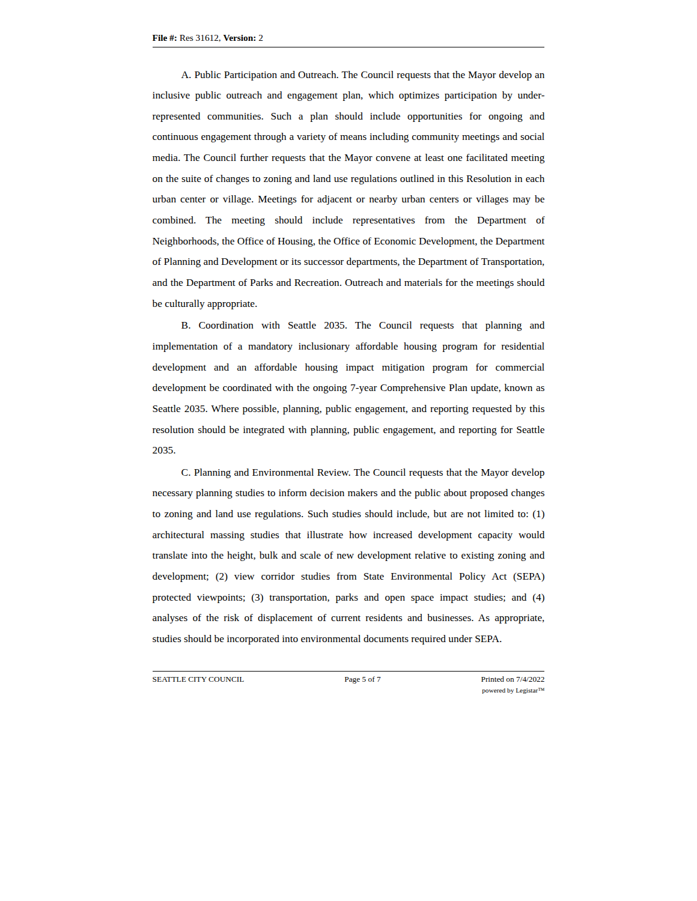File #: Res 31612, Version: 2
A. Public Participation and Outreach. The Council requests that the Mayor develop an inclusive public outreach and engagement plan, which optimizes participation by under-represented communities. Such a plan should include opportunities for ongoing and continuous engagement through a variety of means including community meetings and social media. The Council further requests that the Mayor convene at least one facilitated meeting on the suite of changes to zoning and land use regulations outlined in this Resolution in each urban center or village. Meetings for adjacent or nearby urban centers or villages may be combined. The meeting should include representatives from the Department of Neighborhoods, the Office of Housing, the Office of Economic Development, the Department of Planning and Development or its successor departments, the Department of Transportation, and the Department of Parks and Recreation. Outreach and materials for the meetings should be culturally appropriate.
B. Coordination with Seattle 2035. The Council requests that planning and implementation of a mandatory inclusionary affordable housing program for residential development and an affordable housing impact mitigation program for commercial development be coordinated with the ongoing 7-year Comprehensive Plan update, known as Seattle 2035. Where possible, planning, public engagement, and reporting requested by this resolution should be integrated with planning, public engagement, and reporting for Seattle 2035.
C. Planning and Environmental Review. The Council requests that the Mayor develop necessary planning studies to inform decision makers and the public about proposed changes to zoning and land use regulations. Such studies should include, but are not limited to: (1) architectural massing studies that illustrate how increased development capacity would translate into the height, bulk and scale of new development relative to existing zoning and development; (2) view corridor studies from State Environmental Policy Act (SEPA) protected viewpoints; (3) transportation, parks and open space impact studies; and (4) analyses of the risk of displacement of current residents and businesses. As appropriate, studies should be incorporated into environmental documents required under SEPA.
SEATTLE CITY COUNCIL
Page 5 of 7
Printed on 7/4/2022 powered by Legistar™